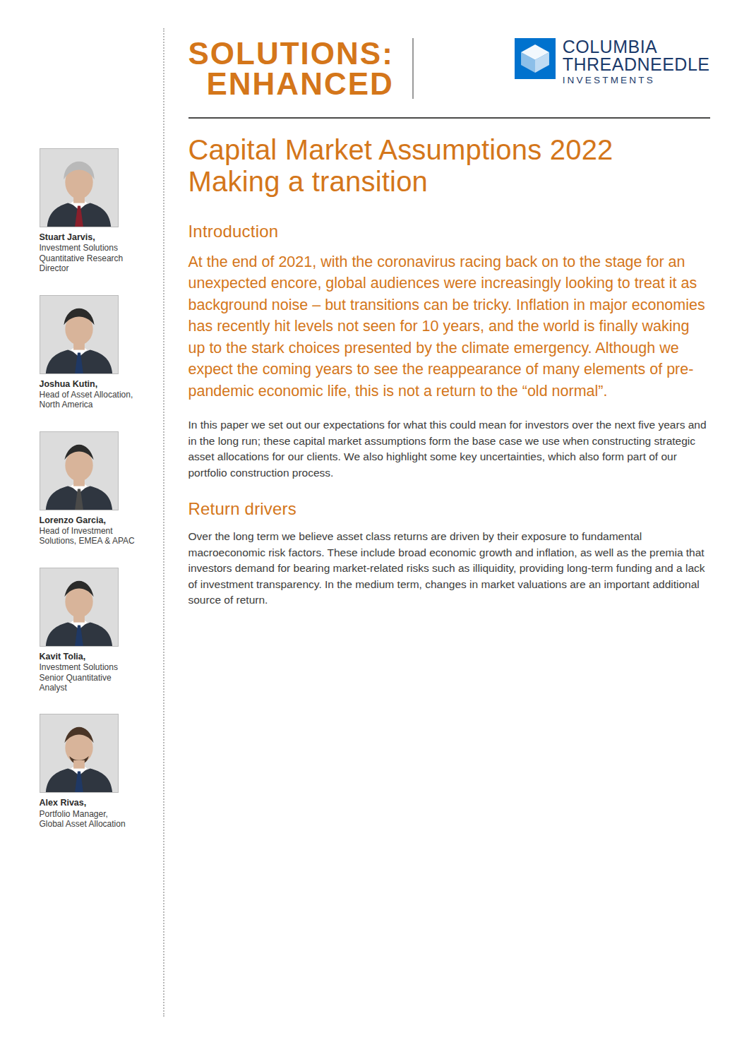Stuart Jarvis,
Investment Solutions
Quantitative Research
Director
Joshua Kutin,
Head of Asset Allocation,
North America
Lorenzo Garcia,
Head of Investment
Solutions, EMEA & APAC
Kavit Tolia,
Investment Solutions
Senior Quantitative
Analyst
Alex Rivas,
Portfolio Manager,
Global Asset Allocation
SOLUTIONS: ENHANCED
COLUMBIA THREADNEEDLE INVESTMENTS
Capital Market Assumptions 2022
Making a transition
Introduction
At the end of 2021, with the coronavirus racing back on to the stage for an unexpected encore, global audiences were increasingly looking to treat it as background noise – but transitions can be tricky. Inflation in major economies has recently hit levels not seen for 10 years, and the world is finally waking up to the stark choices presented by the climate emergency. Although we expect the coming years to see the reappearance of many elements of pre-pandemic economic life, this is not a return to the “old normal”.
In this paper we set out our expectations for what this could mean for investors over the next five years and in the long run; these capital market assumptions form the base case we use when constructing strategic asset allocations for our clients. We also highlight some key uncertainties, which also form part of our portfolio construction process.
Return drivers
Over the long term we believe asset class returns are driven by their exposure to fundamental macroeconomic risk factors. These include broad economic growth and inflation, as well as the premia that investors demand for bearing market-related risks such as illiquidity, providing long-term funding and a lack of investment transparency. In the medium term, changes in market valuations are an important additional source of return.